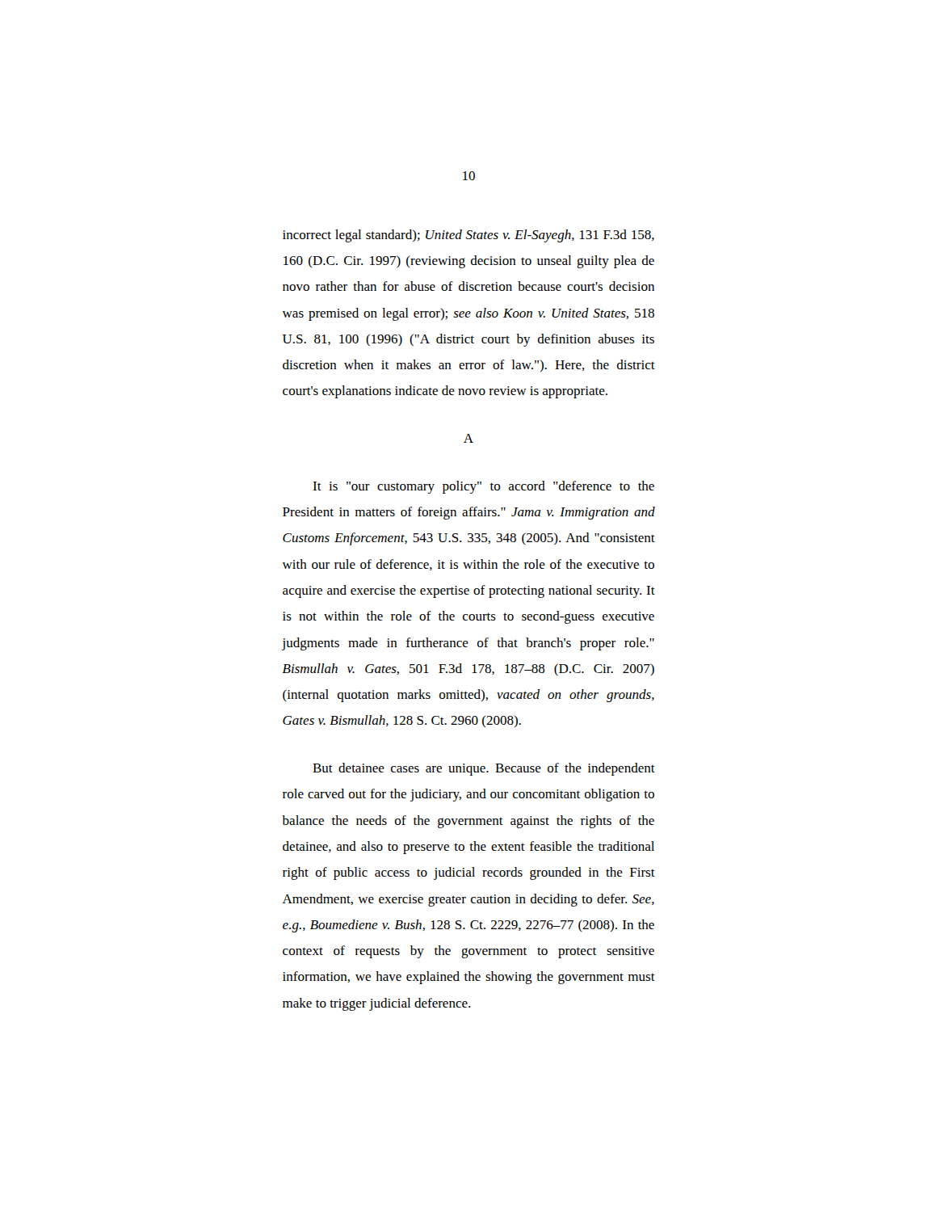10
incorrect legal standard); United States v. El-Sayegh, 131 F.3d 158, 160 (D.C. Cir. 1997) (reviewing decision to unseal guilty plea de novo rather than for abuse of discretion because court's decision was premised on legal error); see also Koon v. United States, 518 U.S. 81, 100 (1996) ("A district court by definition abuses its discretion when it makes an error of law."). Here, the district court's explanations indicate de novo review is appropriate.
A
It is "our customary policy" to accord "deference to the President in matters of foreign affairs." Jama v. Immigration and Customs Enforcement, 543 U.S. 335, 348 (2005). And "consistent with our rule of deference, it is within the role of the executive to acquire and exercise the expertise of protecting national security. It is not within the role of the courts to second-guess executive judgments made in furtherance of that branch's proper role." Bismullah v. Gates, 501 F.3d 178, 187–88 (D.C. Cir. 2007) (internal quotation marks omitted), vacated on other grounds, Gates v. Bismullah, 128 S. Ct. 2960 (2008).
But detainee cases are unique. Because of the independent role carved out for the judiciary, and our concomitant obligation to balance the needs of the government against the rights of the detainee, and also to preserve to the extent feasible the traditional right of public access to judicial records grounded in the First Amendment, we exercise greater caution in deciding to defer. See, e.g., Boumediene v. Bush, 128 S. Ct. 2229, 2276–77 (2008). In the context of requests by the government to protect sensitive information, we have explained the showing the government must make to trigger judicial deference.